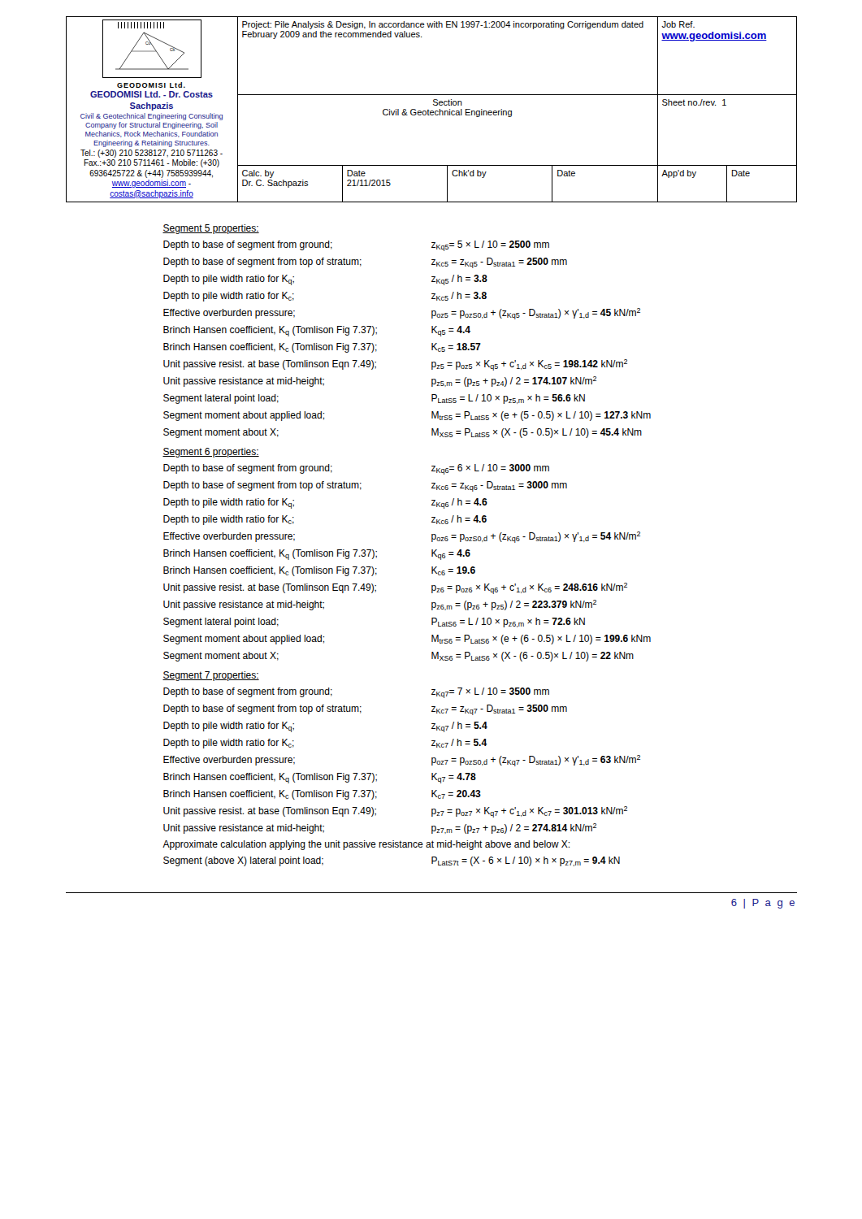| Cu Cb GEODOMISI Ltd. GEODOMISI Ltd. - Dr. Costas Sachpazis Civil & Geotechnical Engineering Consulting Company for Structural Engineering, Soil Mechanics, Rock Mechanics, Foundation Engineering & Retaining Structures. Tel.: (+30) 210 5238127, 210 5711263 - Fax.:+30 210 5711461 - Mobile: (+30) 6936425722 & (+44) 7585939944, www.geodomisi.com - costas@sachpazis.info | Project: Pile Analysis & Design, In accordance with EN 1997-1:2004 incorporating Corrigendum dated February 2009 and the recommended values. | Job Ref. www.geodomisi.com |
| Section Civil & Geotechnical Engineering | Sheet no./rev. 1 |
| Calc. by Dr. C. Sachpazis | Date 21/11/2015 | Chk'd by | Date | App'd by | Date |
Segment 5 properties:
Depth to base of segment from ground;
zKq5= 5 × L / 10 = 2500 mm
Depth to base of segment from top of stratum;
zKc5 = zKq5 - Dstrata1 = 2500 mm
Depth to pile width ratio for Kq;
zKq5 / h = 3.8
Depth to pile width ratio for Kc;
zKc5 / h = 3.8
Effective overburden pressure;
poz5 = pozS0,d + (zKq5 - Dstrata1) × γ'1,d = 45 kN/m2
Brinch Hansen coefficient, Kq (Tomlison Fig 7.37);
Kq5 = 4.4
Brinch Hansen coefficient, Kc (Tomlison Fig 7.37);
Kc5 = 18.57
Unit passive resist. at base (Tomlinson Eqn 7.49);
pz5 = poz5 × Kq5 + c'1,d × Kc5 = 198.142 kN/m2
Unit passive resistance at mid-height;
pz5,m = (pz5 + pz4) / 2 = 174.107 kN/m2
Segment lateral point load;
PLatS5 = L / 10 × pz5,m × h = 56.6 kN
Segment moment about applied load;
MtrS5 = PLatS5 × (e + (5 - 0.5) × L / 10) = 127.3 kNm
Segment moment about X;
MXS5 = PLatS5 × (X - (5 - 0.5)× L / 10) = 45.4 kNm
Segment 6 properties:
Depth to base of segment from ground;
zKq6= 6 × L / 10 = 3000 mm
Depth to base of segment from top of stratum;
zKc6 = zKq6 - Dstrata1 = 3000 mm
Depth to pile width ratio for Kq;
zKq6 / h = 4.6
Depth to pile width ratio for Kc;
zKc6 / h = 4.6
Effective overburden pressure;
poz6 = pozS0,d + (zKq6 - Dstrata1) × γ'1,d = 54 kN/m2
Brinch Hansen coefficient, Kq (Tomlison Fig 7.37);
Kq6 = 4.6
Brinch Hansen coefficient, Kc (Tomlison Fig 7.37);
Kc6 = 19.6
Unit passive resist. at base (Tomlinson Eqn 7.49);
pz6 = poz6 × Kq6 + c'1,d × Kc6 = 248.616 kN/m2
Unit passive resistance at mid-height;
pz6,m = (pz6 + pz5) / 2 = 223.379 kN/m2
Segment lateral point load;
PLatS6 = L / 10 × pz6,m × h = 72.6 kN
Segment moment about applied load;
MtrS6 = PLatS6 × (e + (6 - 0.5) × L / 10) = 199.6 kNm
Segment moment about X;
MXS6 = PLatS6 × (X - (6 - 0.5)× L / 10) = 22 kNm
Segment 7 properties:
Depth to base of segment from ground;
zKq7= 7 × L / 10 = 3500 mm
Depth to base of segment from top of stratum;
zKc7 = zKq7 - Dstrata1 = 3500 mm
Depth to pile width ratio for Kq;
zKq7 / h = 5.4
Depth to pile width ratio for Kc;
zKc7 / h = 5.4
Effective overburden pressure;
poz7 = pozS0,d + (zKq7 - Dstrata1) × γ'1,d = 63 kN/m2
Brinch Hansen coefficient, Kq (Tomlison Fig 7.37);
Kq7 = 4.78
Brinch Hansen coefficient, Kc (Tomlison Fig 7.37);
Kc7 = 20.43
Unit passive resist. at base (Tomlinson Eqn 7.49);
pz7 = poz7 × Kq7 + c'1,d × Kc7 = 301.013 kN/m2
Unit passive resistance at mid-height;
pz7,m = (pz7 + pz6) / 2 = 274.814 kN/m2
Approximate calculation applying the unit passive resistance at mid-height above and below X:
Segment (above X) lateral point load;
PLatS7t = (X - 6 × L / 10) × h × pz7,m = 9.4 kN
6 | P a g e